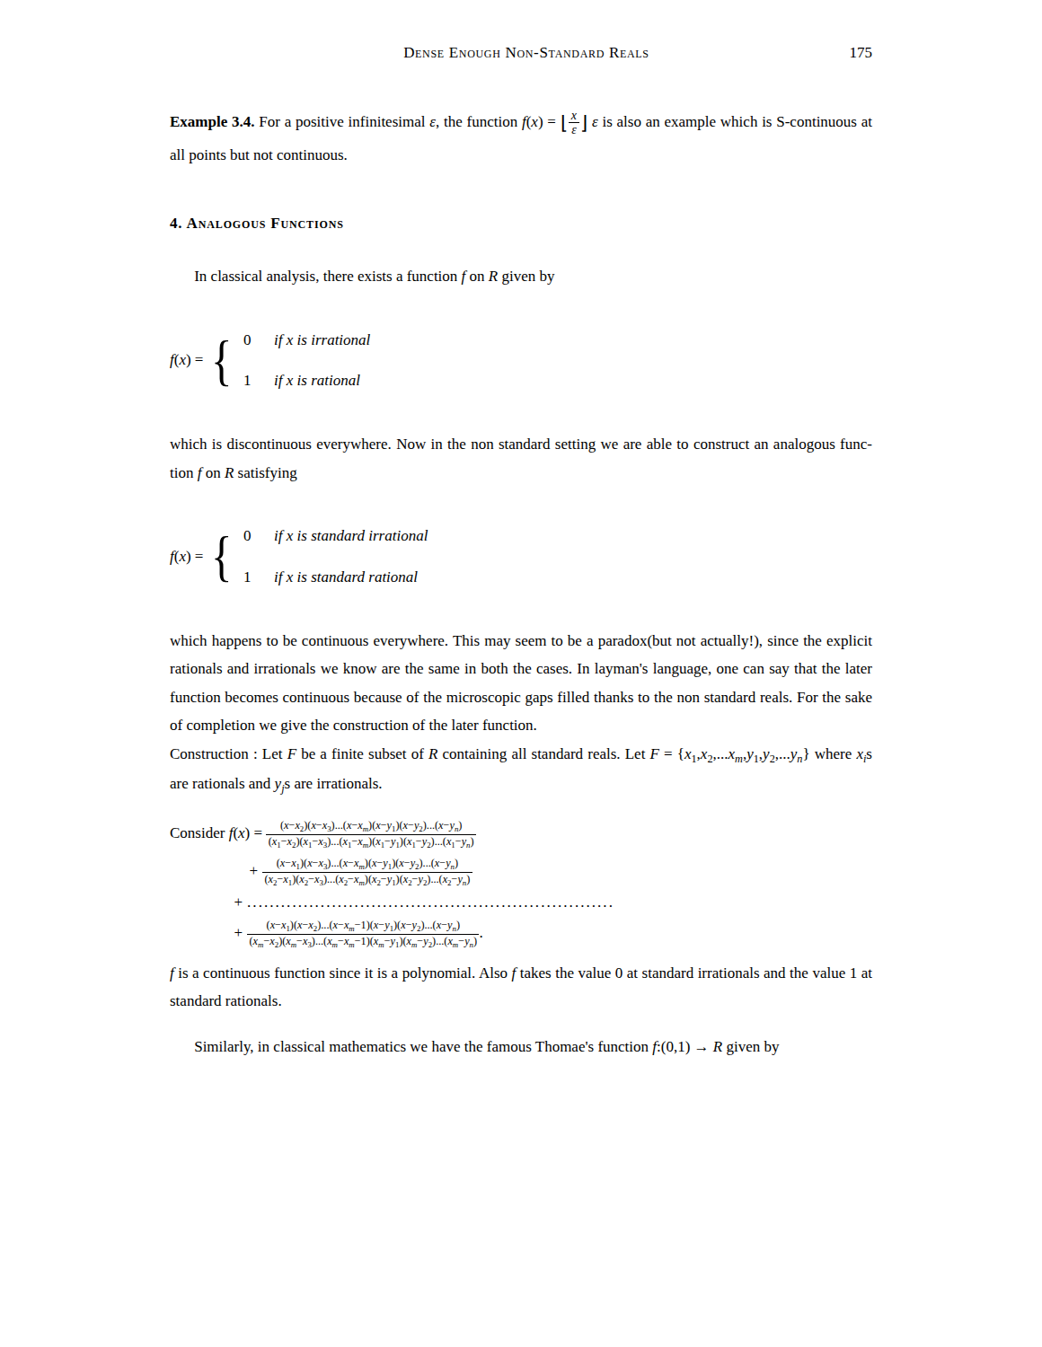Dense Enough Non-Standard Reals 175
Example 3.4. For a positive infinitesimal ε, the function f(x) = ⌊xε⌋ ε is also an example which is S-continuous at all points but not continuous.
4. Analogous Functions
In classical analysis, there exists a function f on R given by
f(x) = {
| 0 | if x is irrational |
| 1 | if x is rational |
which is discontinuous everywhere. Now in the non standard setting we are able to construct an analogous function f on R satisfying
f(x) = {
| 0 | if x is standard irrational |
| 1 | if x is standard rational |
which happens to be continuous everywhere. This may seem to be a paradox(but not actually!), since the explicit rationals and irrationals we know are the same in both the cases. In layman's language, one can say that the later function becomes continuous because of the microscopic gaps filled thanks to the non standard reals. For the sake of completion we give the construction of the later function.
Construction : Let F be a finite subset of R containing all standard reals. Let F = {x1,x2,...xm,y1,y2,...yn} where xis are rationals and yjs are irrationals.
Consider f(x) = (x−x2)(x−x3)...(x−xm)(x−y1)(x−y2)...(x−yn)(x1−x2)(x1−x3)...(x1−xm)(x1−y1)(x1−y2)...(x1−yn) +(x−x1)(x−x3)...(x−xm)(x−y1)(x−y2)...(x−yn)(x2−x1)(x2−x3)...(x2−xm)(x2−y1)(x2−y2)...(x2−yn) +................................................................. +(x−x1)(x−x2)...(x−xm−1)(x−y1)(x−y2)...(x−yn)(xm−x2)(xm−x3)...(xm−xm−1)(xm−y1)(xm−y2)...(xm−yn).
f is a continuous function since it is a polynomial. Also f takes the value 0 at standard irrationals and the value 1 at standard rationals.
Similarly, in classical mathematics we have the famous Thomae's function f:(0,1) → R given by